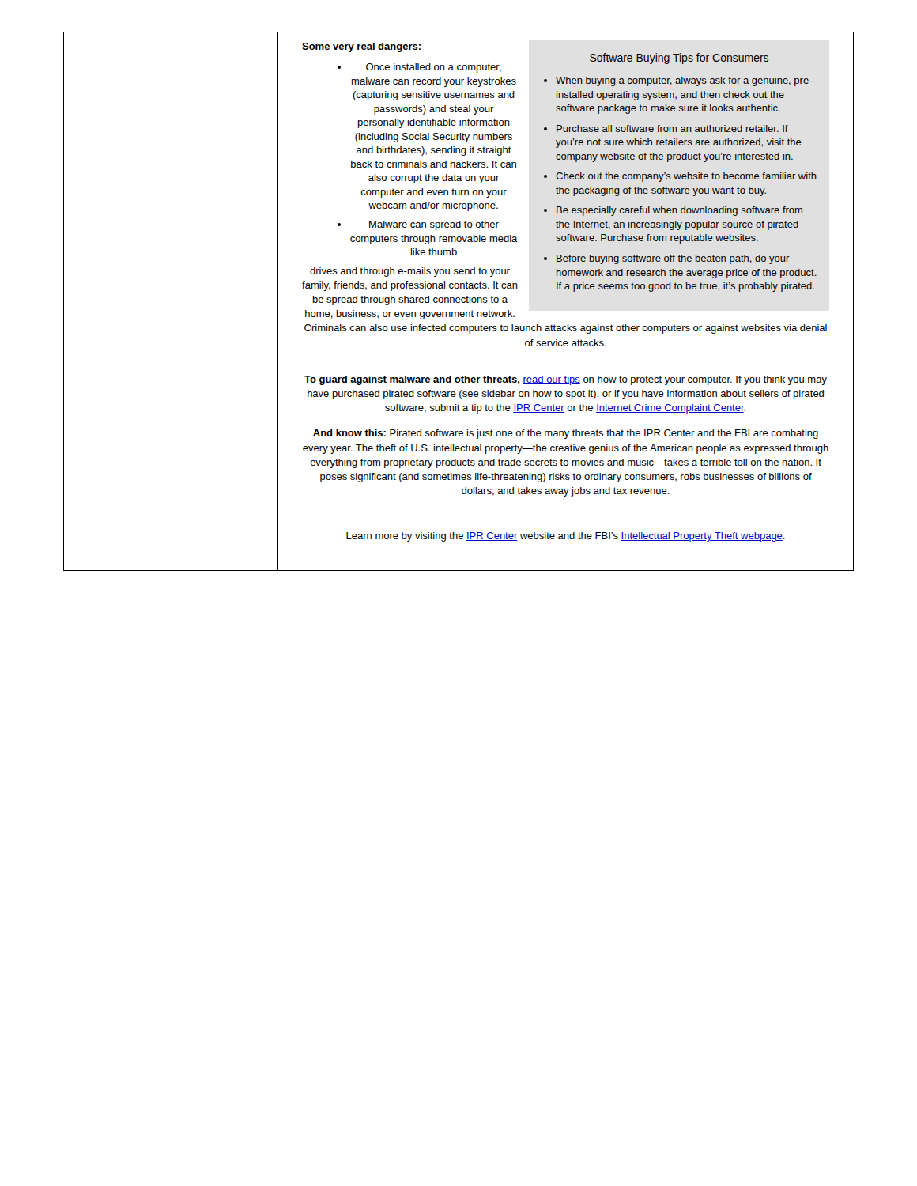Software Buying Tips for Consumers
When buying a computer, always ask for a genuine, pre-installed operating system, and then check out the software package to make sure it looks authentic.
Purchase all software from an authorized retailer. If you’re not sure which retailers are authorized, visit the company website of the product you’re interested in.
Check out the company’s website to become familiar with the packaging of the software you want to buy.
Be especially careful when downloading software from the Internet, an increasingly popular source of pirated software. Purchase from reputable websites.
Before buying software off the beaten path, do your homework and research the average price of the product. If a price seems too good to be true, it’s probably pirated.
Some very real dangers:
Once installed on a computer, malware can record your keystrokes (capturing sensitive usernames and passwords) and steal your personally identifiable information (including Social Security numbers and birthdates), sending it straight back to criminals and hackers. It can also corrupt the data on your computer and even turn on your webcam and/or microphone.
Malware can spread to other computers through removable media like thumb
drives and through e-mails you send to your family, friends, and professional contacts. It can be spread through shared connections to a home, business, or even government network. Criminals can also use infected computers to launch attacks against other computers or against websites via denial of service attacks.
To guard against malware and other threats, read our tips on how to protect your computer. If you think you may have purchased pirated software (see sidebar on how to spot it), or if you have information about sellers of pirated software, submit a tip to the IPR Center or the Internet Crime Complaint Center.
And know this: Pirated software is just one of the many threats that the IPR Center and the FBI are combating every year. The theft of U.S. intellectual property—the creative genius of the American people as expressed through everything from proprietary products and trade secrets to movies and music—takes a terrible toll on the nation. It poses significant (and sometimes life-threatening) risks to ordinary consumers, robs businesses of billions of dollars, and takes away jobs and tax revenue.
Learn more by visiting the IPR Center website and the FBI’s Intellectual Property Theft webpage.